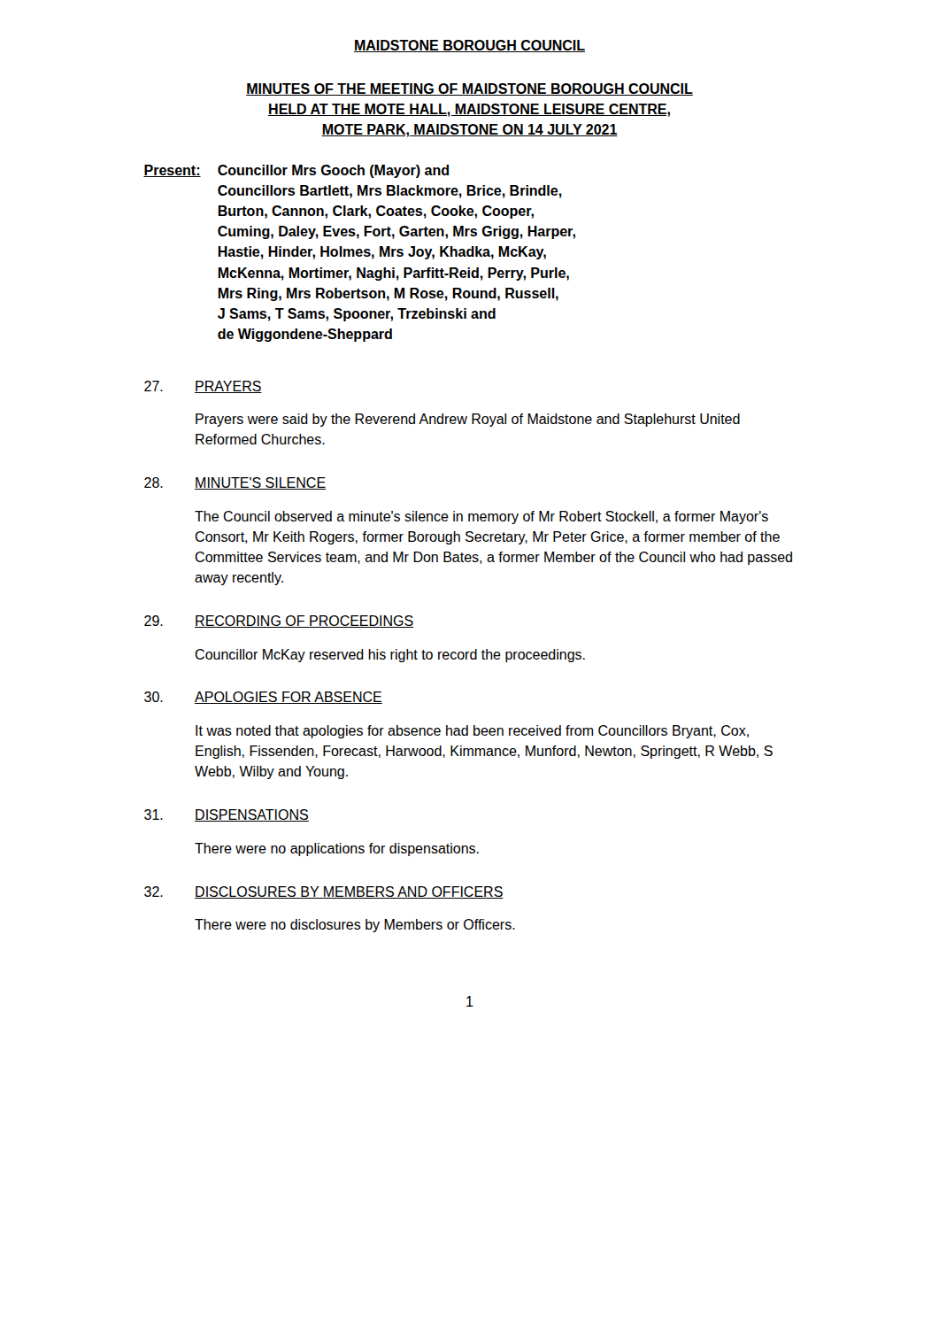MAIDSTONE BOROUGH COUNCIL
MINUTES OF THE MEETING OF MAIDSTONE BOROUGH COUNCIL
HELD AT THE MOTE HALL, MAIDSTONE LEISURE CENTRE,
MOTE PARK, MAIDSTONE ON 14 JULY 2021
Present:
Councillor Mrs Gooch (Mayor) and
Councillors Bartlett, Mrs Blackmore, Brice, Brindle,
Burton, Cannon, Clark, Coates, Cooke, Cooper,
Cuming, Daley, Eves, Fort, Garten, Mrs Grigg, Harper,
Hastie, Hinder, Holmes, Mrs Joy, Khadka, McKay,
McKenna, Mortimer, Naghi, Parfitt-Reid, Perry, Purle,
Mrs Ring, Mrs Robertson, M Rose, Round, Russell,
J Sams, T Sams, Spooner, Trzebinski and
de Wiggondene-Sheppard
27.
PRAYERS
Prayers were said by the Reverend Andrew Royal of Maidstone and Staplehurst United Reformed Churches.
28.
MINUTE'S SILENCE
The Council observed a minute's silence in memory of Mr Robert Stockell, a former Mayor's Consort, Mr Keith Rogers, former Borough Secretary, Mr Peter Grice, a former member of the Committee Services team, and Mr Don Bates, a former Member of the Council who had passed away recently.
29.
RECORDING OF PROCEEDINGS
Councillor McKay reserved his right to record the proceedings.
30.
APOLOGIES FOR ABSENCE
It was noted that apologies for absence had been received from Councillors Bryant, Cox, English, Fissenden, Forecast, Harwood, Kimmance, Munford, Newton, Springett, R Webb, S Webb, Wilby and Young.
31.
DISPENSATIONS
There were no applications for dispensations.
32.
DISCLOSURES BY MEMBERS AND OFFICERS
There were no disclosures by Members or Officers.
1